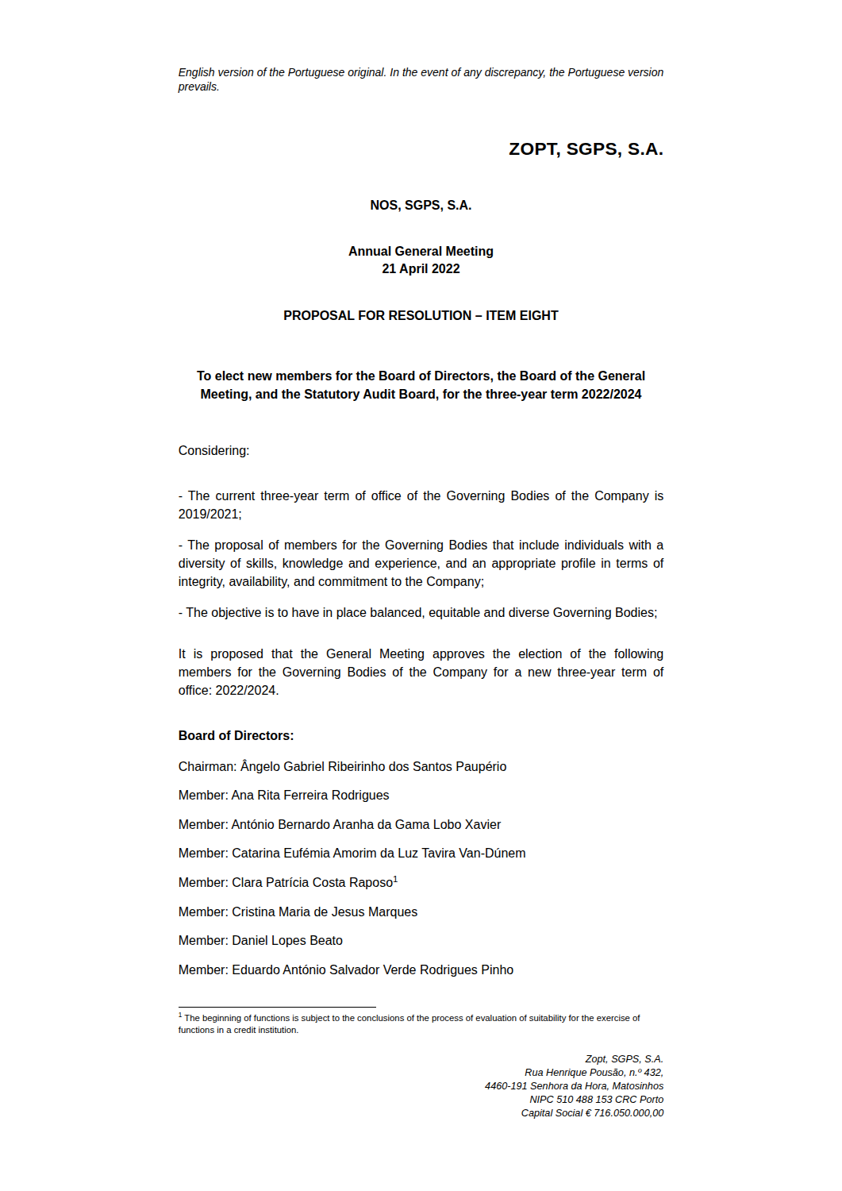English version of the Portuguese original. In the event of any discrepancy, the Portuguese version prevails.
ZOPT, SGPS, S.A.
NOS, SGPS, S.A.
Annual General Meeting
21 April 2022
PROPOSAL FOR RESOLUTION – ITEM EIGHT
To elect new members for the Board of Directors, the Board of the General Meeting, and the Statutory Audit Board, for the three-year term 2022/2024
Considering:
- The current three-year term of office of the Governing Bodies of the Company is 2019/2021;
- The proposal of members for the Governing Bodies that include individuals with a diversity of skills, knowledge and experience, and an appropriate profile in terms of integrity, availability, and commitment to the Company;
- The objective is to have in place balanced, equitable and diverse Governing Bodies;
It is proposed that the General Meeting approves the election of the following members for the Governing Bodies of the Company for a new three-year term of office: 2022/2024.
Board of Directors:
Chairman: Ângelo Gabriel Ribeirinho dos Santos Paupério
Member: Ana Rita Ferreira Rodrigues
Member: António Bernardo Aranha da Gama Lobo Xavier
Member: Catarina Eufémia Amorim da Luz Tavira Van-Dúnem
Member: Clara Patrícia Costa Raposo1
Member: Cristina Maria de Jesus Marques
Member: Daniel Lopes Beato
Member: Eduardo António Salvador Verde Rodrigues Pinho
1 The beginning of functions is subject to the conclusions of the process of evaluation of suitability for the exercise of functions in a credit institution.
Zopt, SGPS, S.A.
Rua Henrique Pousão, n.º 432,
4460-191 Senhora da Hora, Matosinhos
NIPC 510 488 153 CRC Porto
Capital Social € 716.050.000,00